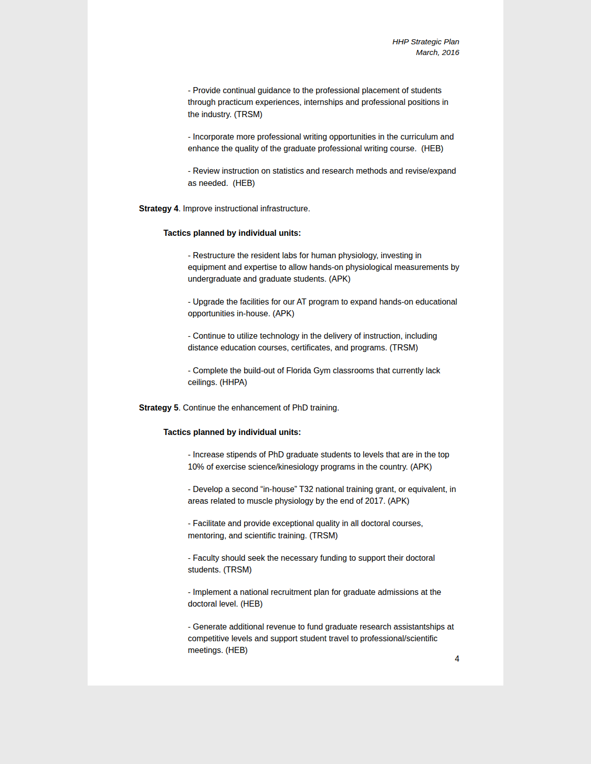HHP Strategic Plan
March, 2016
- Provide continual guidance to the professional placement of students through practicum experiences, internships and professional positions in the industry. (TRSM)
- Incorporate more professional writing opportunities in the curriculum and enhance the quality of the graduate professional writing course. (HEB)
- Review instruction on statistics and research methods and revise/expand as needed. (HEB)
Strategy 4. Improve instructional infrastructure.
Tactics planned by individual units:
- Restructure the resident labs for human physiology, investing in equipment and expertise to allow hands-on physiological measurements by undergraduate and graduate students. (APK)
- Upgrade the facilities for our AT program to expand hands-on educational opportunities in-house. (APK)
- Continue to utilize technology in the delivery of instruction, including distance education courses, certificates, and programs. (TRSM)
- Complete the build-out of Florida Gym classrooms that currently lack ceilings. (HHPA)
Strategy 5. Continue the enhancement of PhD training.
Tactics planned by individual units:
- Increase stipends of PhD graduate students to levels that are in the top 10% of exercise science/kinesiology programs in the country. (APK)
- Develop a second “in-house” T32 national training grant, or equivalent, in areas related to muscle physiology by the end of 2017. (APK)
- Facilitate and provide exceptional quality in all doctoral courses, mentoring, and scientific training. (TRSM)
- Faculty should seek the necessary funding to support their doctoral students. (TRSM)
- Implement a national recruitment plan for graduate admissions at the doctoral level. (HEB)
- Generate additional revenue to fund graduate research assistantships at competitive levels and support student travel to professional/scientific meetings. (HEB)
4